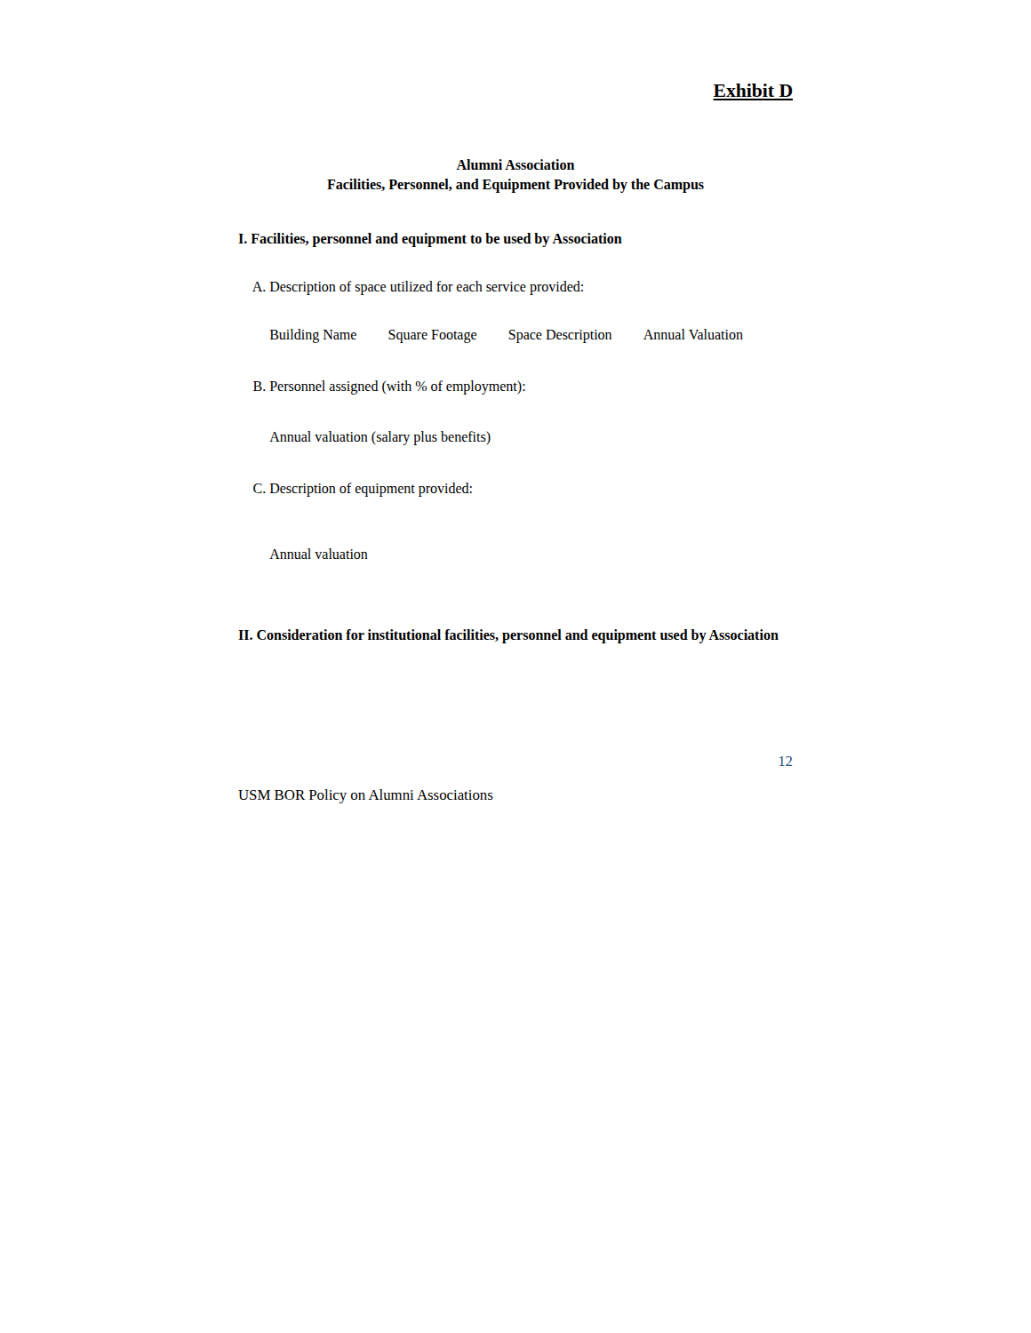Exhibit D
Alumni Association Facilities, Personnel, and Equipment Provided by the Campus
I. Facilities, personnel and equipment to be used by Association
Description of space utilized for each service provided:
Building Name Square Footage Space Description Annual Valuation
Personnel assigned (with % of employment):
Annual valuation (salary plus benefits)
Description of equipment provided:
Annual valuation
II. Consideration for institutional facilities, personnel and equipment used by Association
12
USM BOR Policy on Alumni Associations